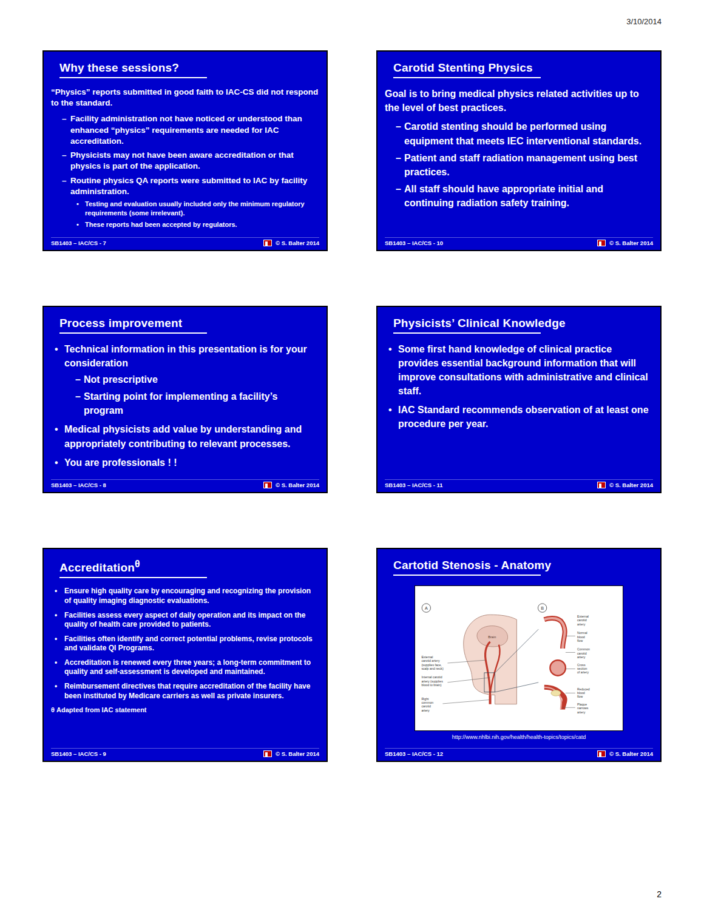3/10/2014
Why these sessions?
“Physics” reports submitted in good faith to IAC-CS did not respond to the standard.
Facility administration not have noticed or understood than enhanced “physics” requirements are needed for IAC accreditation.
Physicists may not have been aware accreditation or that physics is part of the application.
Routine physics QA reports were submitted to IAC by facility administration.
Testing and evaluation usually included only the minimum regulatory requirements (some irrelevant).
These reports had been accepted by regulators.
SB1403 – IAC/CS - 7 © S. Balter 2014
Carotid Stenting Physics
Goal is to bring medical physics related activities up to the level of best practices.
Carotid stenting should be performed using equipment that meets IEC interventional standards.
Patient and staff radiation management using best practices.
All staff should have appropriate initial and continuing radiation safety training.
SB1403 – IAC/CS - 10 © S. Balter 2014
Process improvement
Technical information in this presentation is for your consideration
Not prescriptive
Starting point for implementing a facility’s program
Medical physicists add value by understanding and appropriately contributing to relevant processes.
You are professionals ! !
SB1403 – IAC/CS - 8 © S. Balter 2014
Physicists’ Clinical Knowledge
Some first hand knowledge of clinical practice provides essential background information that will improve consultations with administrative and clinical staff.
IAC Standard recommends observation of at least one procedure per year.
SB1403 – IAC/CS - 11 © S. Balter 2014
Accreditationθ
Ensure high quality care by encouraging and recognizing the provision of quality imaging diagnostic evaluations.
Facilities assess every aspect of daily operation and its impact on the quality of health care provided to patients.
Facilities often identify and correct potential problems, revise protocols and validate QI Programs.
Accreditation is renewed every three years; a long-term commitment to quality and self-assessment is developed and maintained.
Reimbursement directives that require accreditation of the facility have been instituted by Medicare carriers as well as private insurers.
θ Adapted from IAC statement
SB1403 – IAC/CS - 9 © S. Balter 2014
Cartotid Stenosis - Anatomy
A Brain External carotid artery (supplies face, scalp and neck) Internal carotid artery (supplies blood to brain) Right common carotid artery B External carotid artery Normal blood flow Common carotid artery Cross section of artery Reduced blood flow Plaque narrows artery
http://www.nhlbi.nih.gov/health/health-topics/topics/catd
SB1403 – IAC/CS - 12 © S. Balter 2014
2